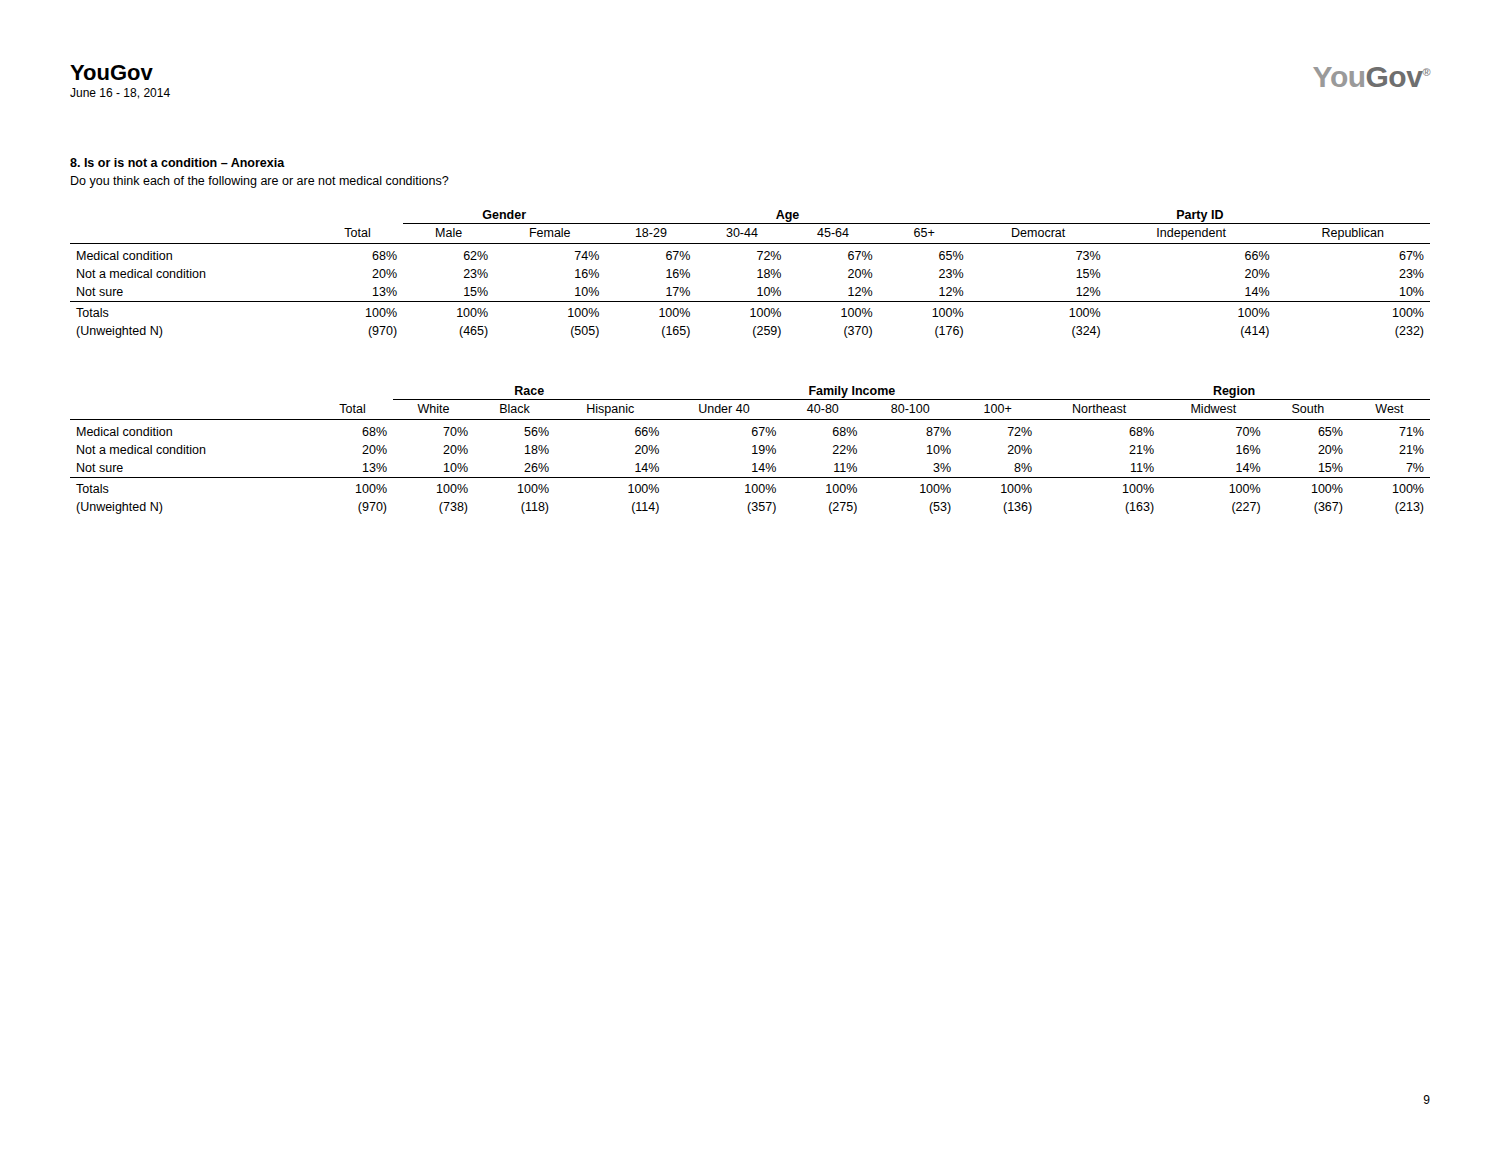YouGov
June 16 - 18, 2014
You Gov®
8. Is or is not a condition – Anorexia
Do you think each of the following are or are not medical conditions?
| | | Gender | Age | Party ID |
| --- | --- | --- | --- | --- |
| | Total | Male | Female | 18-29 | 30-44 | 45-64 | 65+ | Democrat | Independent | Republican |
| Medical condition | 68% | 62% | 74% | 67% | 72% | 67% | 65% | 73% | 66% | 67% |
| Not a medical condition | 20% | 23% | 16% | 16% | 18% | 20% | 23% | 15% | 20% | 23% |
| Not sure | 13% | 15% | 10% | 17% | 10% | 12% | 12% | 12% | 14% | 10% |
| Totals | 100% | 100% | 100% | 100% | 100% | 100% | 100% | 100% | 100% | 100% |
| (Unweighted N) | (970) | (465) | (505) | (165) | (259) | (370) | (176) | (324) | (414) | (232) |
| | | Race | Family Income | Region |
| --- | --- | --- | --- | --- |
| | Total | White | Black | Hispanic | Under 40 | 40-80 | 80-100 | 100+ | Northeast | Midwest | South | West |
| Medical condition | 68% | 70% | 56% | 66% | 67% | 68% | 87% | 72% | 68% | 70% | 65% | 71% |
| Not a medical condition | 20% | 20% | 18% | 20% | 19% | 22% | 10% | 20% | 21% | 16% | 20% | 21% |
| Not sure | 13% | 10% | 26% | 14% | 14% | 11% | 3% | 8% | 11% | 14% | 15% | 7% |
| Totals | 100% | 100% | 100% | 100% | 100% | 100% | 100% | 100% | 100% | 100% | 100% | 100% |
| (Unweighted N) | (970) | (738) | (118) | (114) | (357) | (275) | (53) | (136) | (163) | (227) | (367) | (213) |
9